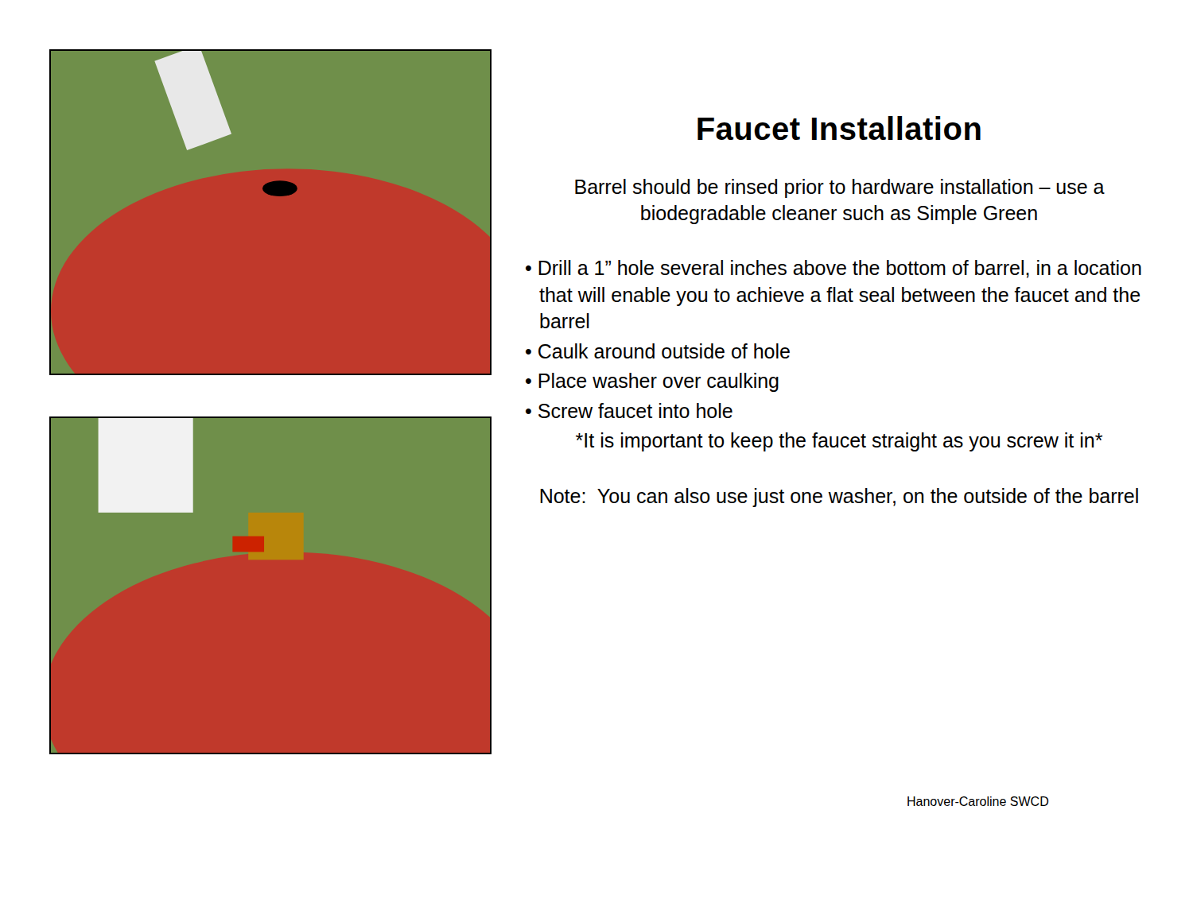Faucet Installation
Barrel should be rinsed prior to hardware installation – use a biodegradable cleaner such as Simple Green
Drill a 1” hole several inches above the bottom of barrel, in a location that will enable you to achieve a flat seal between the faucet and the barrel
Caulk around outside of hole
Place washer over caulking
Screw faucet into hole
*It is important to keep the faucet straight as you screw it in*
Note: You can also use just one washer, on the outside of the barrel
Hanover-Caroline SWCD